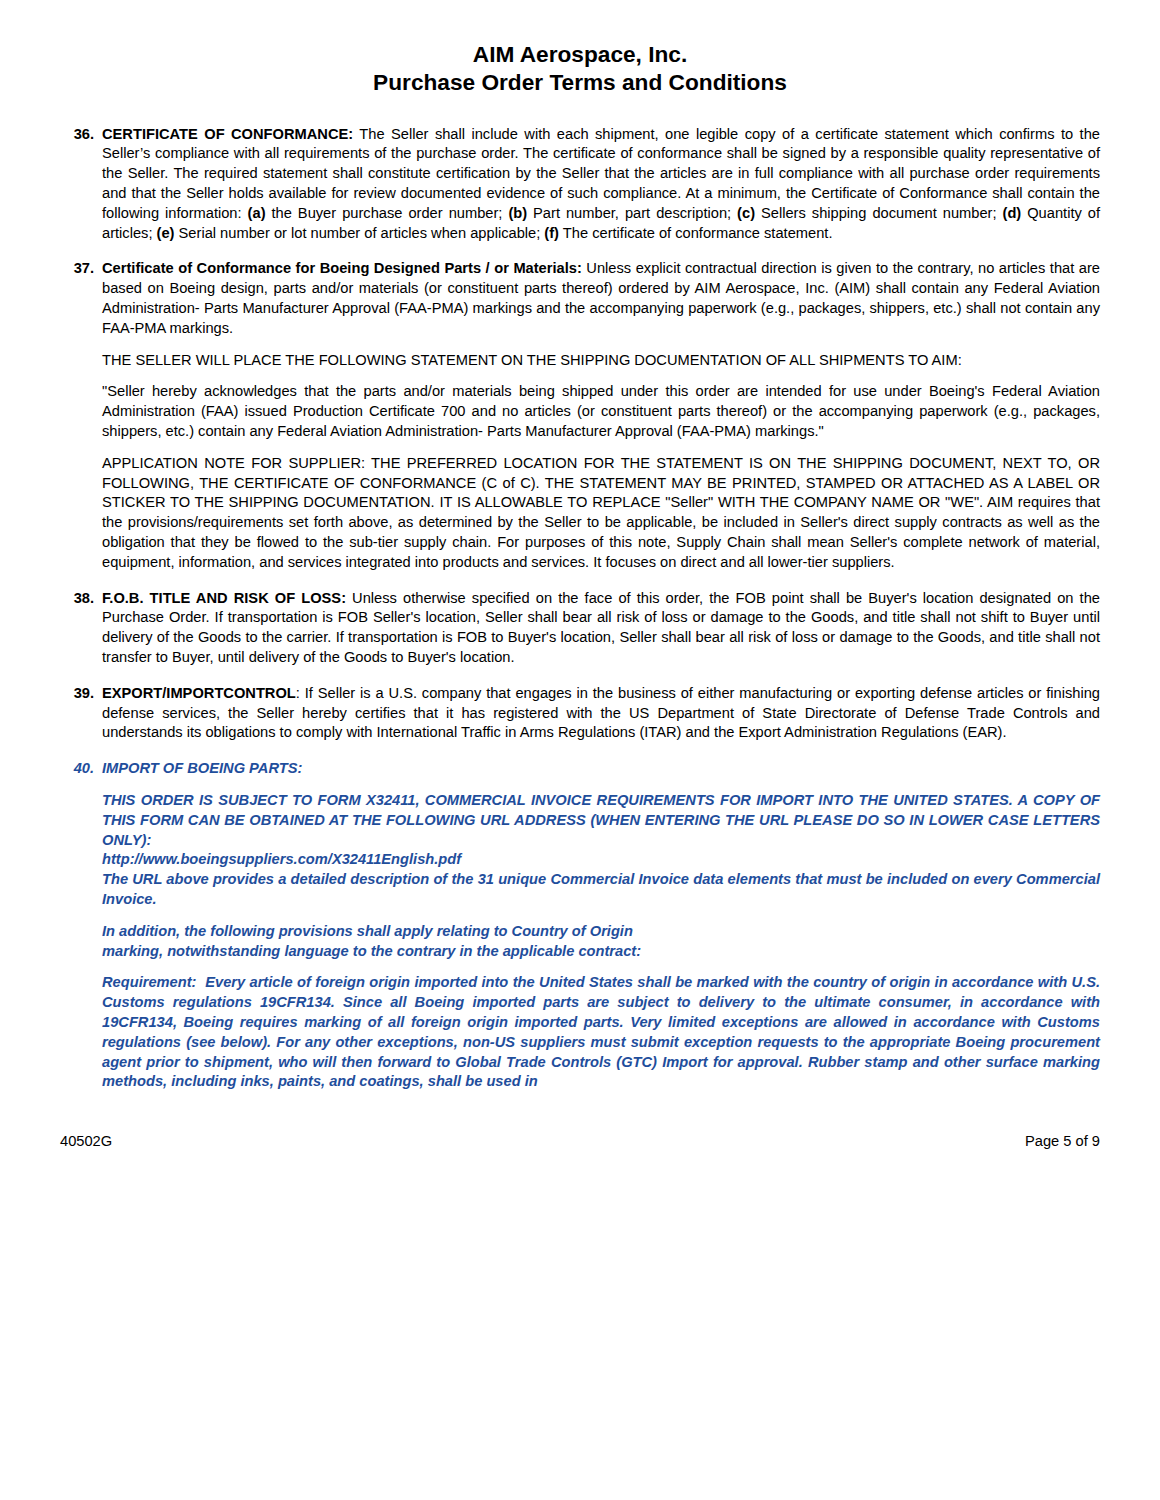AIM Aerospace, Inc.
Purchase Order Terms and Conditions
36. CERTIFICATE OF CONFORMANCE: The Seller shall include with each shipment, one legible copy of a certificate statement which confirms to the Seller’s compliance with all requirements of the purchase order. The certificate of conformance shall be signed by a responsible quality representative of the Seller. The required statement shall constitute certification by the Seller that the articles are in full compliance with all purchase order requirements and that the Seller holds available for review documented evidence of such compliance. At a minimum, the Certificate of Conformance shall contain the following information: (a) the Buyer purchase order number; (b) Part number, part description; (c) Sellers shipping document number; (d) Quantity of articles; (e) Serial number or lot number of articles when applicable; (f) The certificate of conformance statement.
37.
Certificate of Conformance for Boeing Designed Parts / or Materials: Unless explicit contractual direction is given to the contrary, no articles that are based on Boeing design, parts and/or materials (or constituent parts thereof) ordered by AIM Aerospace, Inc. (AIM) shall contain any Federal Aviation Administration- Parts Manufacturer Approval (FAA-PMA) markings and the accompanying paperwork (e.g., packages, shippers, etc.) shall not contain any FAA-PMA markings.
THE SELLER WILL PLACE THE FOLLOWING STATEMENT ON THE SHIPPING DOCUMENTATION OF ALL SHIPMENTS TO AIM:
"Seller hereby acknowledges that the parts and/or materials being shipped under this order are intended for use under Boeing's Federal Aviation Administration (FAA) issued Production Certificate 700 and no articles (or constituent parts thereof) or the accompanying paperwork (e.g., packages, shippers, etc.) contain any Federal Aviation Administration- Parts Manufacturer Approval (FAA-PMA) markings."
APPLICATION NOTE FOR SUPPLIER: THE PREFERRED LOCATION FOR THE STATEMENT IS ON THE SHIPPING DOCUMENT, NEXT TO, OR FOLLOWING, THE CERTIFICATE OF CONFORMANCE (C of C). THE STATEMENT MAY BE PRINTED, STAMPED OR ATTACHED AS A LABEL OR STICKER TO THE SHIPPING DOCUMENTATION. IT IS ALLOWABLE TO REPLACE "Seller" WITH THE COMPANY NAME OR "WE". AIM requires that the provisions/requirements set forth above, as determined by the Seller to be applicable, be included in Seller's direct supply contracts as well as the obligation that they be flowed to the sub-tier supply chain. For purposes of this note, Supply Chain shall mean Seller's complete network of material, equipment, information, and services integrated into products and services. It focuses on direct and all lower-tier suppliers.
38. F.O.B. TITLE AND RISK OF LOSS: Unless otherwise specified on the face of this order, the FOB point shall be Buyer's location designated on the Purchase Order. If transportation is FOB Seller's location, Seller shall bear all risk of loss or damage to the Goods, and title shall not shift to Buyer until delivery of the Goods to the carrier. If transportation is FOB to Buyer's location, Seller shall bear all risk of loss or damage to the Goods, and title shall not transfer to Buyer, until delivery of the Goods to Buyer's location.
39. EXPORT/IMPORTCONTROL: If Seller is a U.S. company that engages in the business of either manufacturing or exporting defense articles or finishing defense services, the Seller hereby certifies that it has registered with the US Department of State Directorate of Defense Trade Controls and understands its obligations to comply with International Traffic in Arms Regulations (ITAR) and the Export Administration Regulations (EAR).
40.
IMPORT OF BOEING PARTS:
THIS ORDER IS SUBJECT TO FORM X32411, COMMERCIAL INVOICE REQUIREMENTS FOR IMPORT INTO THE UNITED STATES. A COPY OF THIS FORM CAN BE OBTAINED AT THE FOLLOWING URL ADDRESS (WHEN ENTERING THE URL PLEASE DO SO IN LOWER CASE LETTERS ONLY):
http://www.boeingsuppliers.com/X32411English.pdf
The URL above provides a detailed description of the 31 unique Commercial Invoice data elements that must be included on every Commercial Invoice.
In addition, the following provisions shall apply relating to Country of Origin
marking, notwithstanding language to the contrary in the applicable contract:
Requirement: Every article of foreign origin imported into the United States shall be marked with the country of origin in accordance with U.S. Customs regulations 19CFR134. Since all Boeing imported parts are subject to delivery to the ultimate consumer, in accordance with 19CFR134, Boeing requires marking of all foreign origin imported parts. Very limited exceptions are allowed in accordance with Customs regulations (see below). For any other exceptions, non-US suppliers must submit exception requests to the appropriate Boeing procurement agent prior to shipment, who will then forward to Global Trade Controls (GTC) Import for approval. Rubber stamp and other surface marking methods, including inks, paints, and coatings, shall be used in
40502G Page 5 of 9